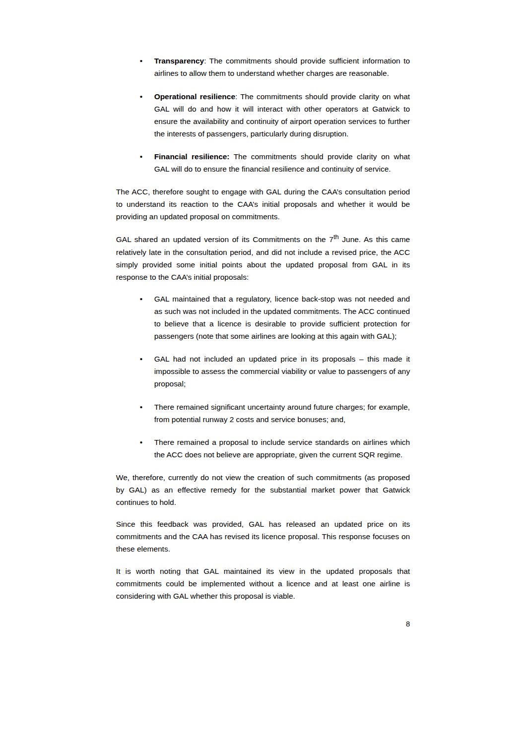Transparency: The commitments should provide sufficient information to airlines to allow them to understand whether charges are reasonable.
Operational resilience: The commitments should provide clarity on what GAL will do and how it will interact with other operators at Gatwick to ensure the availability and continuity of airport operation services to further the interests of passengers, particularly during disruption.
Financial resilience: The commitments should provide clarity on what GAL will do to ensure the financial resilience and continuity of service.
The ACC, therefore sought to engage with GAL during the CAA’s consultation period to understand its reaction to the CAA’s initial proposals and whether it would be providing an updated proposal on commitments.
GAL shared an updated version of its Commitments on the 7th June. As this came relatively late in the consultation period, and did not include a revised price, the ACC simply provided some initial points about the updated proposal from GAL in its response to the CAA’s initial proposals:
GAL maintained that a regulatory, licence back-stop was not needed and as such was not included in the updated commitments. The ACC continued to believe that a licence is desirable to provide sufficient protection for passengers (note that some airlines are looking at this again with GAL);
GAL had not included an updated price in its proposals – this made it impossible to assess the commercial viability or value to passengers of any proposal;
There remained significant uncertainty around future charges; for example, from potential runway 2 costs and service bonuses; and,
There remained a proposal to include service standards on airlines which the ACC does not believe are appropriate, given the current SQR regime.
We, therefore, currently do not view the creation of such commitments (as proposed by GAL) as an effective remedy for the substantial market power that Gatwick continues to hold.
Since this feedback was provided, GAL has released an updated price on its commitments and the CAA has revised its licence proposal. This response focuses on these elements.
It is worth noting that GAL maintained its view in the updated proposals that commitments could be implemented without a licence and at least one airline is considering with GAL whether this proposal is viable.
8